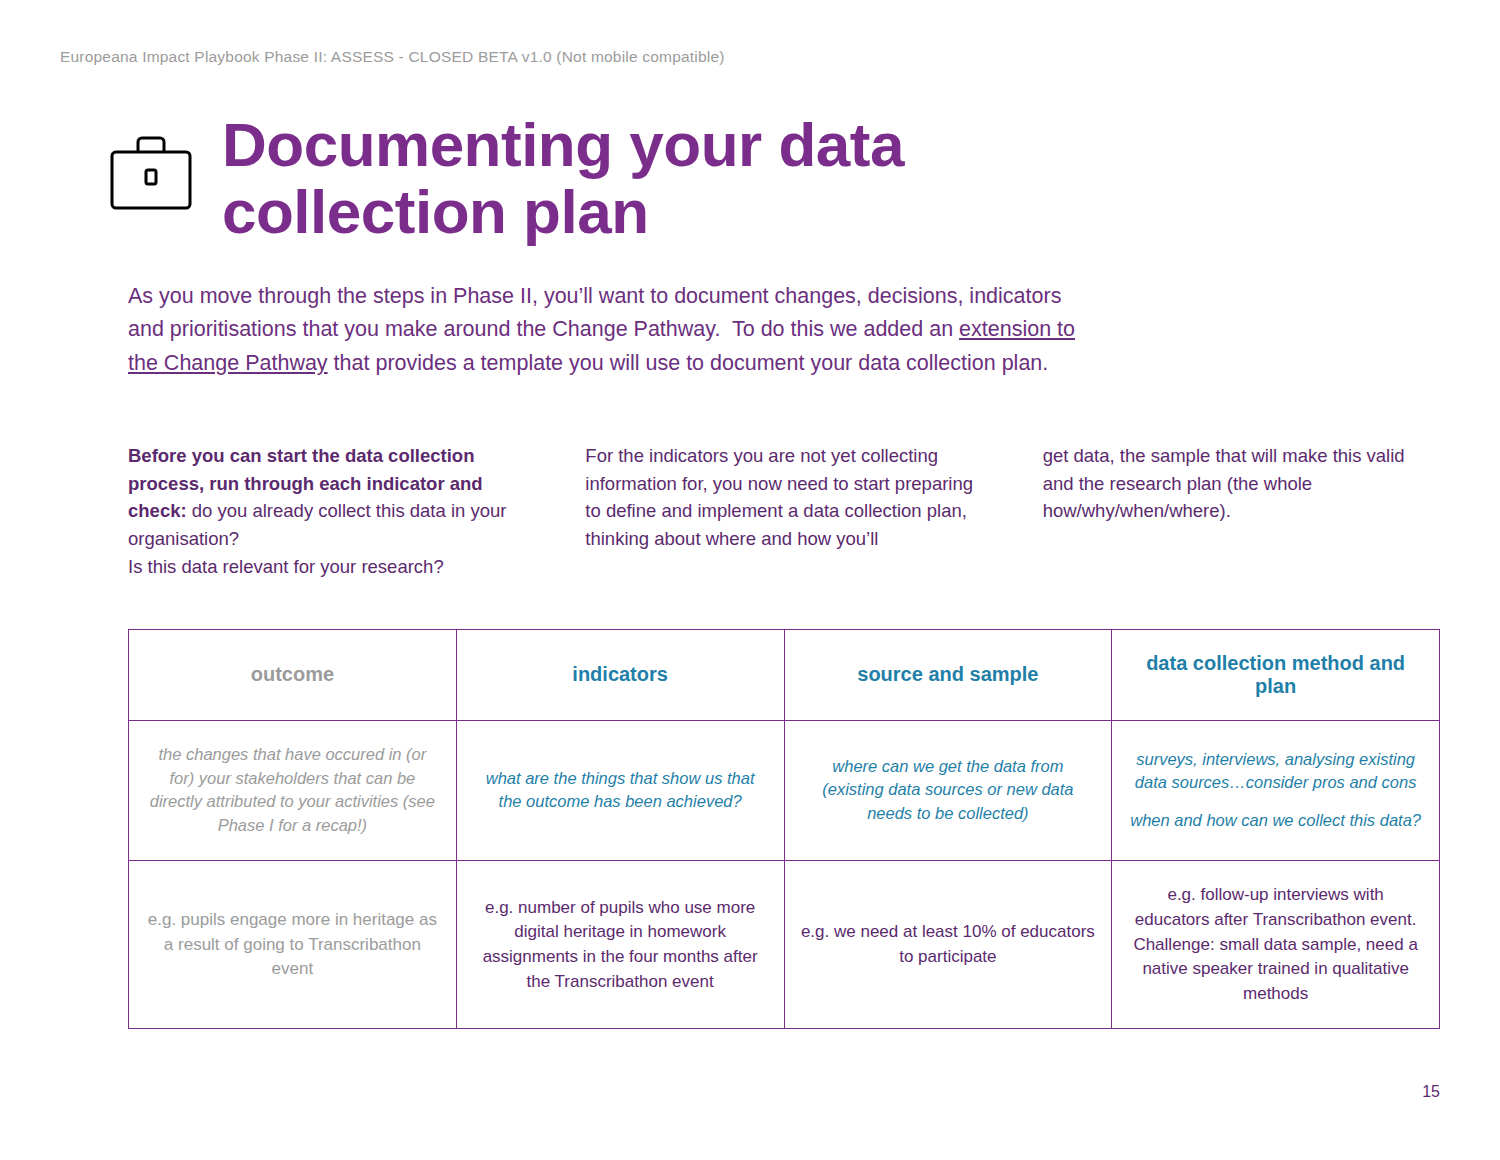Europeana Impact Playbook Phase II: ASSESS - CLOSED BETA v1.0 (Not mobile compatible)
Documenting your data collection plan
As you move through the steps in Phase II, you’ll want to document changes, decisions, indicators and prioritisations that you make around the Change Pathway. To do this we added an extension to the Change Pathway that provides a template you will use to document your data collection plan.
Before you can start the data collection process, run through each indicator and check: do you already collect this data in your organisation?
Is this data relevant for your research?
For the indicators you are not yet collecting information for, you now need to start preparing to define and implement a data collection plan, thinking about where and how you’ll
get data, the sample that will make this valid and the research plan (the whole how/why/when/where).
| outcome | indicators | source and sample | data collection method and plan |
| --- | --- | --- | --- |
| the changes that have occured in (or for) your stakeholders that can be directly attributed to your activities (see Phase I for a recap!) | what are the things that show us that the outcome has been achieved? | where can we get the data from (existing data sources or new data needs to be collected) | surveys, interviews, analysing existing data sources…consider pros and cons when and how can we collect this data? |
| e.g. pupils engage more in heritage as a result of going to Transcribathon event | e.g. number of pupils who use more digital heritage in homework assignments in the four months after the Transcribathon event | e.g. we need at least 10% of educators to participate | e.g. follow-up interviews with educators after Transcribathon event. Challenge: small data sample, need a native speaker trained in qualitative methods |
15